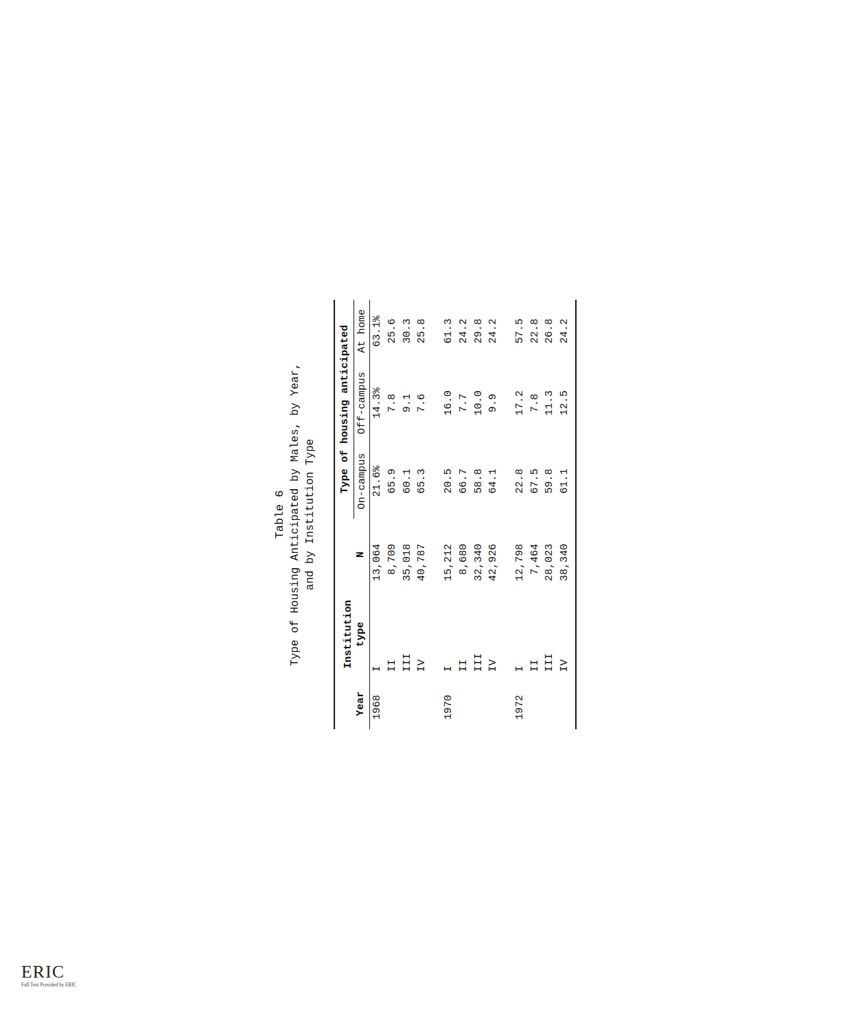Table 6
Type of Housing Anticipated by Males, by Year,
and by Institution Type
| Year | Institution type | N | Type of housing anticipated |
| --- | --- | --- | --- |
| On-campus | Off-campus | At home |
| 1968 | I | 13,064 | 21.6% | 14.3% | 63.1% |
| | II | 8,709 | 65.9 | 7.8 | 25.6 |
| | III | 35,018 | 60.1 | 9.1 | 30.3 |
| | IV | 40,787 | 65.3 | 7.6 | 25.8 |
| 1970 | I | 15,212 | 20.5 | 16.0 | 61.3 |
| | II | 8,680 | 66.7 | 7.7 | 24.2 |
| | III | 32,340 | 58.8 | 10.0 | 29.8 |
| | IV | 42,926 | 64.1 | 9.9 | 24.2 |
| 1972 | I | 12,798 | 22.8 | 17.2 | 57.5 |
| | II | 7,464 | 67.5 | 7.8 | 22.8 |
| | III | 28,023 | 59.8 | 11.3 | 26.8 |
| | IV | 38,340 | 61.1 | 12.5 | 24.2 |
ERIC Full Text Provided by ERIC